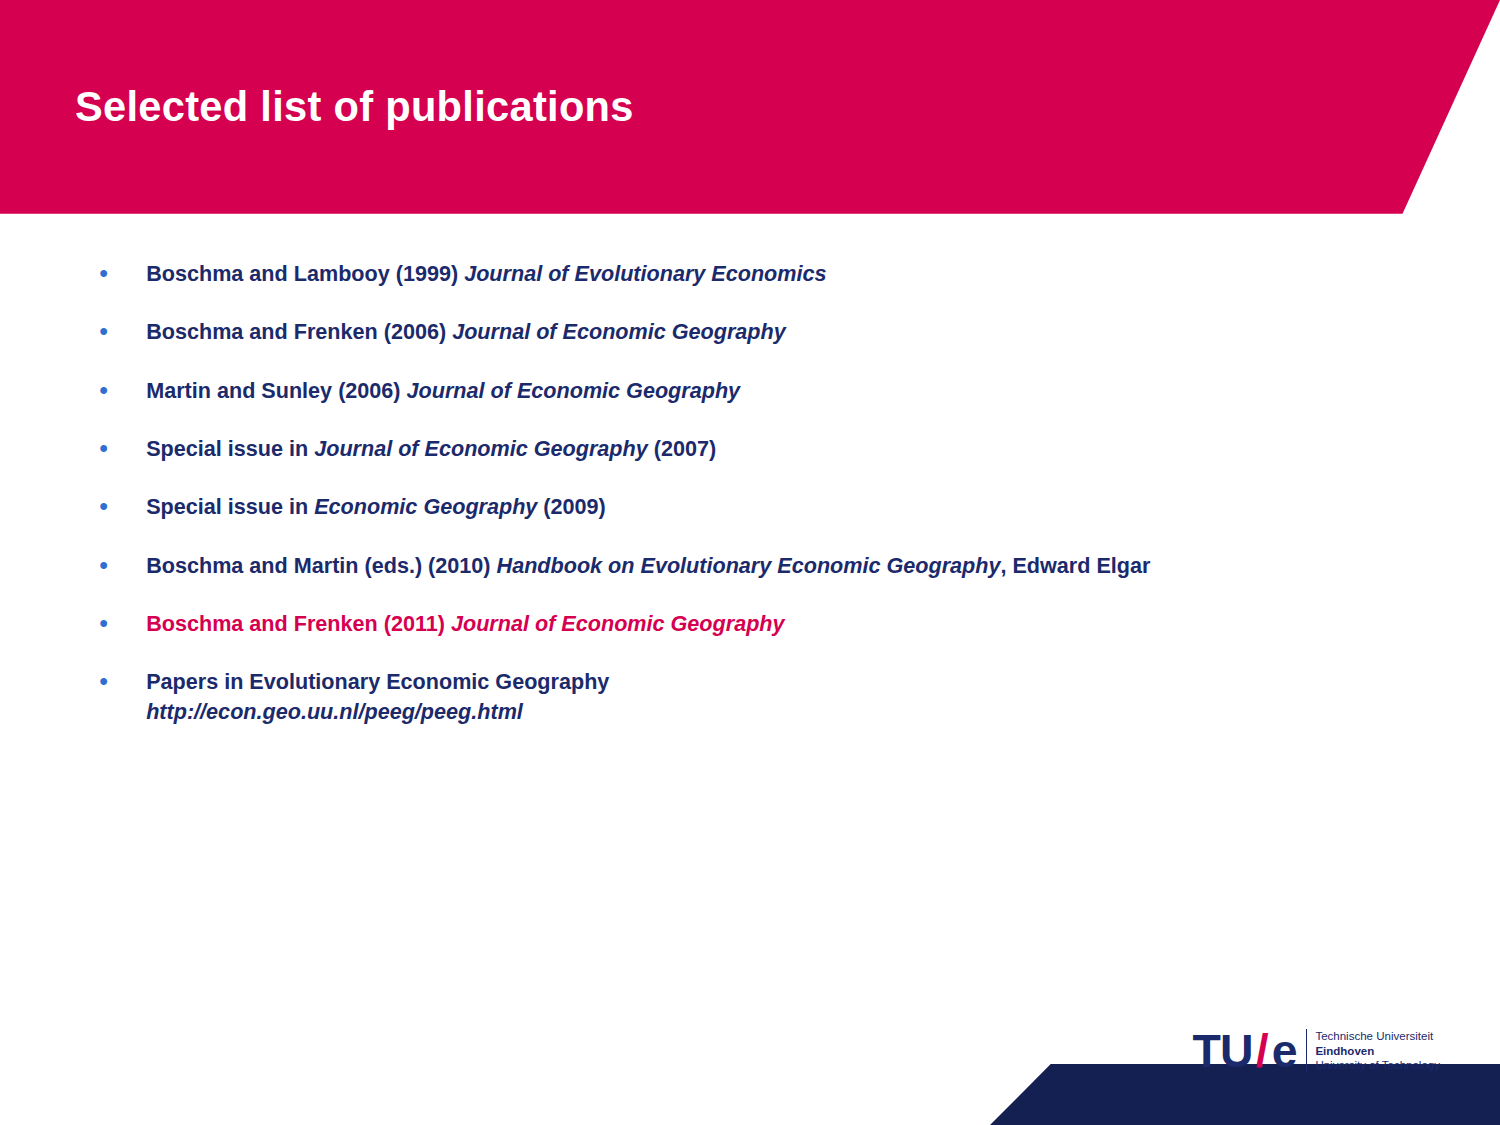Selected list of publications
Boschma and Lambooy (1999) Journal of Evolutionary Economics
Boschma and Frenken (2006) Journal of Economic Geography
Martin and Sunley (2006) Journal of Economic Geography
Special issue in Journal of Economic Geography (2007)
Special issue in Economic Geography (2009)
Boschma and Martin (eds.) (2010) Handbook on Evolutionary Economic Geography, Edward Elgar
Boschma and Frenken (2011) Journal of Economic Geography
Papers in Evolutionary Economic Geography http://econ.geo.uu.nl/peeg/peeg.html
TU/e Technische Universiteit
Eindhoven University of Technology